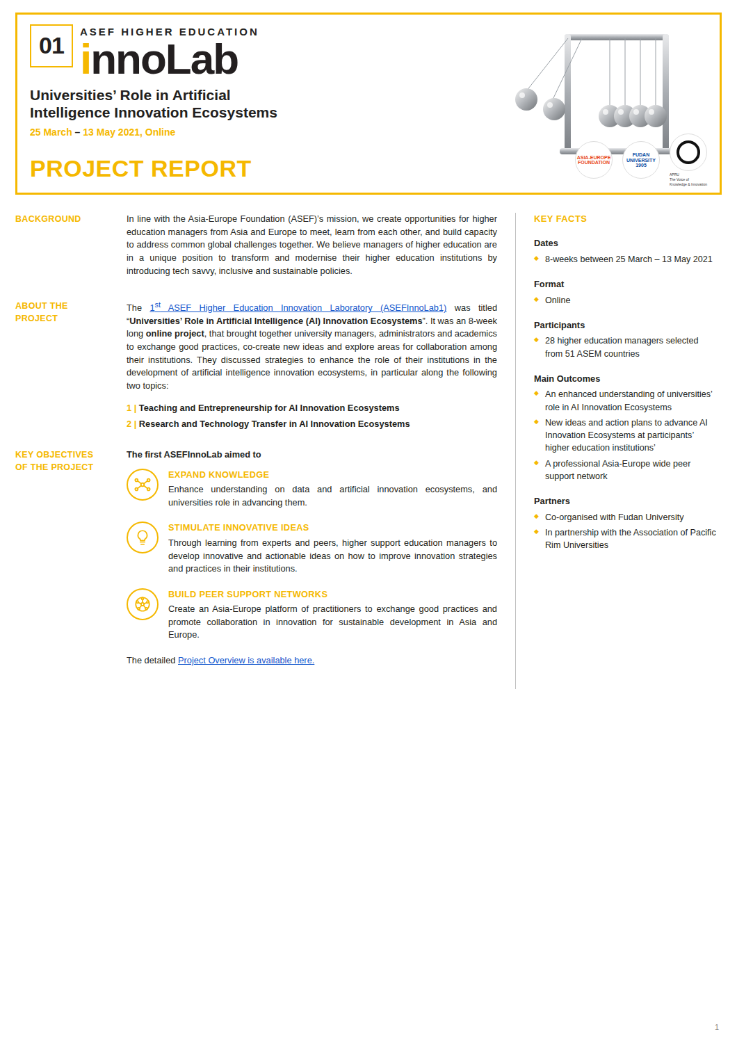01
ASEF HIGHER EDUCATION
innoLab
Universities’ Role in Artificial
Intelligence Innovation Ecosystems
25 March – 13 May 2021, Online
PROJECT REPORT
ASIA-EUROPE
FOUNDATION
FUDAN
UNIVERSITY
1905
APRU
The Voice of
Knowledge & Innovation
Background
In line with the Asia-Europe Foundation (ASEF)’s mission, we create opportunities for higher education managers from Asia and Europe to meet, learn from each other, and build capacity to address common global challenges together. We believe managers of higher education are in a unique position to transform and modernise their higher education institutions by introducing tech savvy, inclusive and sustainable policies.
About the
Project
The 1st ASEF Higher Education Innovation Laboratory (ASEFInnoLab1) was titled “Universities’ Role in Artificial Intelligence (AI) Innovation Ecosystems”. It was an 8-week long online project, that brought together university managers, administrators and academics to exchange good practices, co-create new ideas and explore areas for collaboration among their institutions. They discussed strategies to enhance the role of their institutions in the development of artificial intelligence innovation ecosystems, in particular along the following two topics:
1 | Teaching and Entrepreneurship for AI Innovation Ecosystems
2 | Research and Technology Transfer in AI Innovation Ecosystems
Key objectives
of the project
The first ASEFInnoLab aimed to
EXPAND KNOWLEDGE
Enhance understanding on data and artificial innovation ecosystems, and universities role in advancing them.
STIMULATE INNOVATIVE IDEAS
Through learning from experts and peers, higher support education managers to develop innovative and actionable ideas on how to improve innovation strategies and practices in their institutions.
BUILD PEER SUPPORT NETWORKS
Create an Asia-Europe platform of practitioners to exchange good practices and promote collaboration in innovation for sustainable development in Asia and Europe.
The detailed Project Overview is available here.
Key Facts
Dates
8-weeks between 25 March – 13 May 2021
Format
Online
Participants
28 higher education managers selected from 51 ASEM countries
Main Outcomes
An enhanced understanding of universities’ role in AI Innovation Ecosystems
New ideas and action plans to advance AI Innovation Ecosystems at participants’ higher education institutions’
A professional Asia-Europe wide peer support network
Partners
Co-organised with Fudan University
In partnership with the Association of Pacific Rim Universities
1